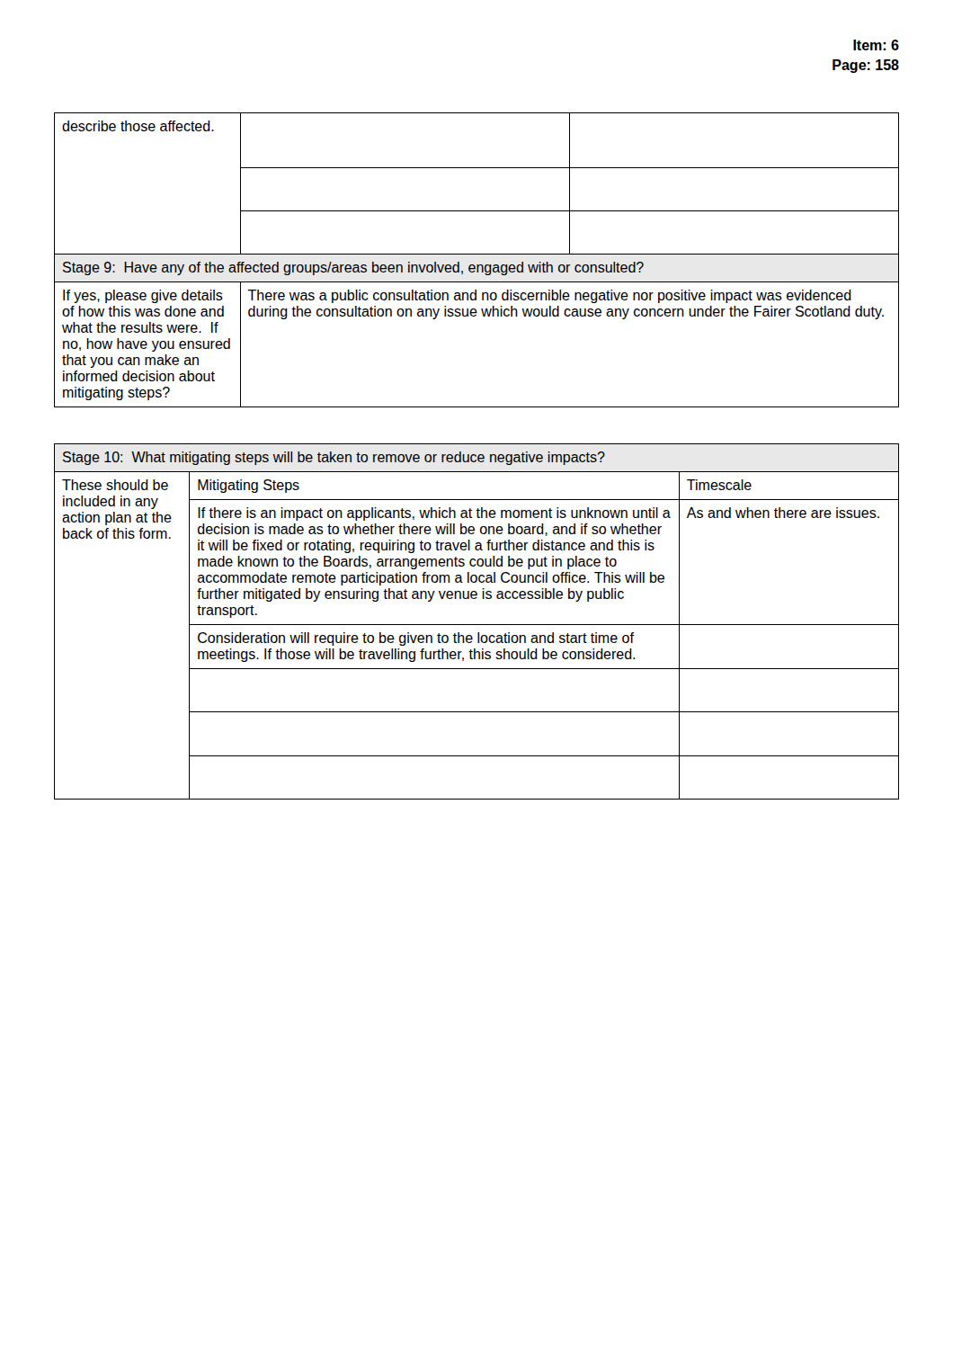Item: 6
Page: 158
| describe those affected. | | |
| Stage 9: Have any of the affected groups/areas been involved, engaged with or consulted? |
| If yes, please give details of how this was done and what the results were. If no, how have you ensured that you can make an informed decision about mitigating steps? | There was a public consultation and no discernible negative nor positive impact was evidenced during the consultation on any issue which would cause any concern under the Fairer Scotland duty. |
| Stage 10: What mitigating steps will be taken to remove or reduce negative impacts? |
| These should be included in any action plan at the back of this form. | Mitigating Steps | Timescale |
| If there is an impact on applicants, which at the moment is unknown until a decision is made as to whether there will be one board, and if so whether it will be fixed or rotating, requiring to travel a further distance and this is made known to the Boards, arrangements could be put in place to accommodate remote participation from a local Council office. This will be further mitigated by ensuring that any venue is accessible by public transport. | As and when there are issues. |
| Consideration will require to be given to the location and start time of meetings. If those will be travelling further, this should be considered. | |